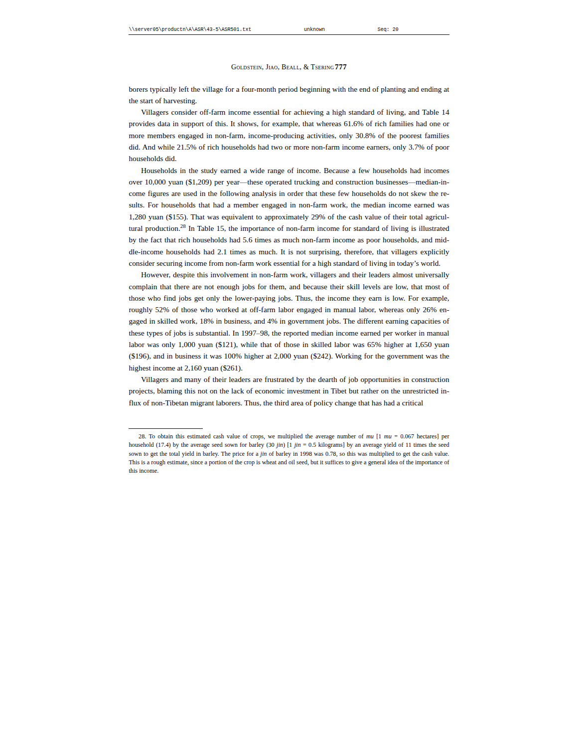\\server05\productn\A\ASR\43-5\ASR501.txt unknown Seq: 20 16-OCT-03 15:37
Goldstein, Jiao, Beall, & Tsering777
borers typically left the village for a four-month period beginning with the end of planting and ending at the start of harvesting.
Villagers consider off-farm income essential for achieving a high standard of living, and Table 14 provides data in support of this. It shows, for example, that whereas 61.6% of rich families had one or more members engaged in non-farm, income-producing activities, only 30.8% of the poorest families did. And while 21.5% of rich households had two or more non-farm income earners, only 3.7% of poor households did.
Households in the study earned a wide range of income. Because a few households had incomes over 10,000 yuan ($1,209) per year—these operated trucking and construction businesses—median-income figures are used in the following analysis in order that these few households do not skew the results. For households that had a member engaged in non-farm work, the median income earned was 1,280 yuan ($155). That was equivalent to approximately 29% of the cash value of their total agricultural production.28 In Table 15, the importance of non-farm income for standard of living is illustrated by the fact that rich households had 5.6 times as much non-farm income as poor households, and middle-income households had 2.1 times as much. It is not surprising, therefore, that villagers explicitly consider securing income from non-farm work essential for a high standard of living in today’s world.
However, despite this involvement in non-farm work, villagers and their leaders almost universally complain that there are not enough jobs for them, and because their skill levels are low, that most of those who find jobs get only the lower-paying jobs. Thus, the income they earn is low. For example, roughly 52% of those who worked at off-farm labor engaged in manual labor, whereas only 26% engaged in skilled work, 18% in business, and 4% in government jobs. The different earning capacities of these types of jobs is substantial. In 1997–98, the reported median income earned per worker in manual labor was only 1,000 yuan ($121), while that of those in skilled labor was 65% higher at 1,650 yuan ($196), and in business it was 100% higher at 2,000 yuan ($242). Working for the government was the highest income at 2,160 yuan ($261).
Villagers and many of their leaders are frustrated by the dearth of job opportunities in construction projects, blaming this not on the lack of economic investment in Tibet but rather on the unrestricted influx of non-Tibetan migrant laborers. Thus, the third area of policy change that has had a critical
28. To obtain this estimated cash value of crops, we multiplied the average number of mu [1 mu = 0.067 hectares] per household (17.4) by the average seed sown for barley (30 jin) [1 jin = 0.5 kilograms] by an average yield of 11 times the seed sown to get the total yield in barley. The price for a jin of barley in 1998 was 0.78, so this was multiplied to get the cash value. This is a rough estimate, since a portion of the crop is wheat and oil seed, but it suffices to give a general idea of the importance of this income.